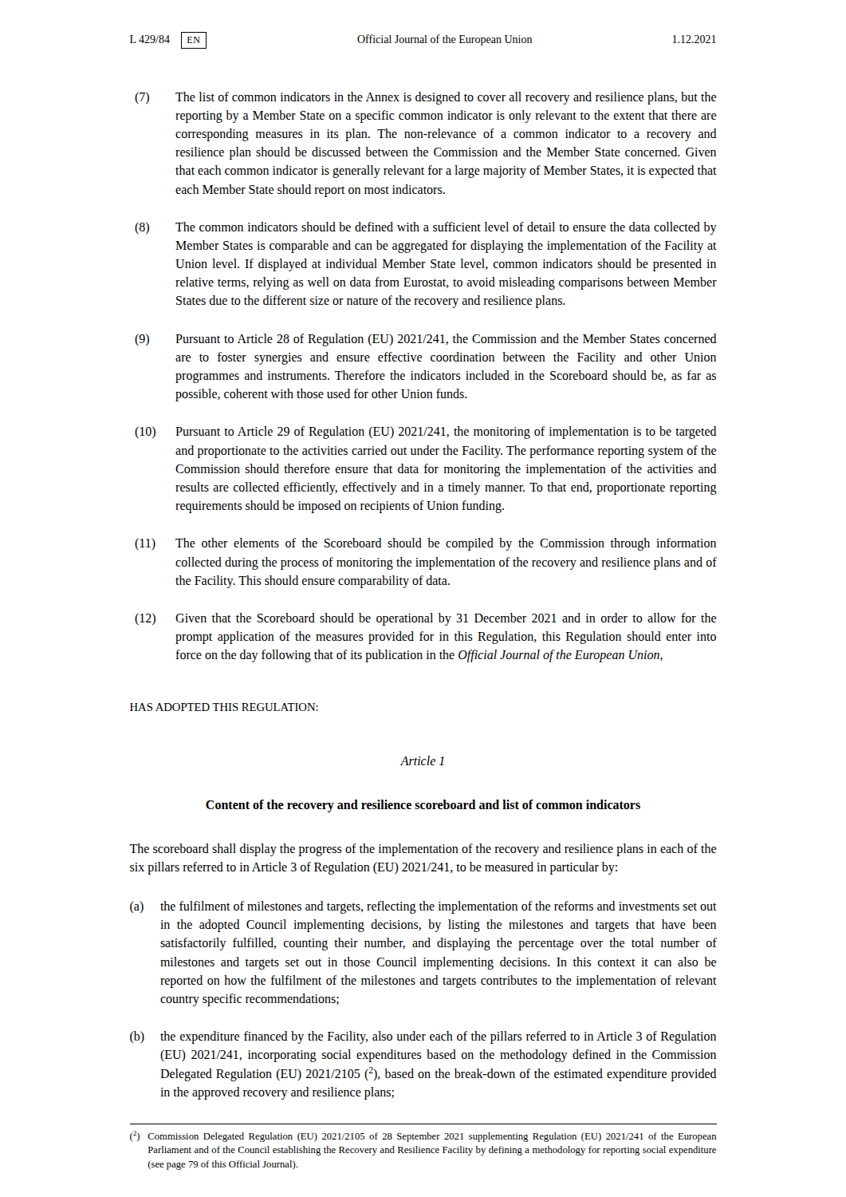L 429/84 EN Official Journal of the European Union 1.12.2021
(7) The list of common indicators in the Annex is designed to cover all recovery and resilience plans, but the reporting by a Member State on a specific common indicator is only relevant to the extent that there are corresponding measures in its plan. The non-relevance of a common indicator to a recovery and resilience plan should be discussed between the Commission and the Member State concerned. Given that each common indicator is generally relevant for a large majority of Member States, it is expected that each Member State should report on most indicators.
(8) The common indicators should be defined with a sufficient level of detail to ensure the data collected by Member States is comparable and can be aggregated for displaying the implementation of the Facility at Union level. If displayed at individual Member State level, common indicators should be presented in relative terms, relying as well on data from Eurostat, to avoid misleading comparisons between Member States due to the different size or nature of the recovery and resilience plans.
(9) Pursuant to Article 28 of Regulation (EU) 2021/241, the Commission and the Member States concerned are to foster synergies and ensure effective coordination between the Facility and other Union programmes and instruments. Therefore the indicators included in the Scoreboard should be, as far as possible, coherent with those used for other Union funds.
(10) Pursuant to Article 29 of Regulation (EU) 2021/241, the monitoring of implementation is to be targeted and proportionate to the activities carried out under the Facility. The performance reporting system of the Commission should therefore ensure that data for monitoring the implementation of the activities and results are collected efficiently, effectively and in a timely manner. To that end, proportionate reporting requirements should be imposed on recipients of Union funding.
(11) The other elements of the Scoreboard should be compiled by the Commission through information collected during the process of monitoring the implementation of the recovery and resilience plans and of the Facility. This should ensure comparability of data.
(12) Given that the Scoreboard should be operational by 31 December 2021 and in order to allow for the prompt application of the measures provided for in this Regulation, this Regulation should enter into force on the day following that of its publication in the Official Journal of the European Union,
Has adopted this Regulation:
Article 1
Content of the recovery and resilience scoreboard and list of common indicators
The scoreboard shall display the progress of the implementation of the recovery and resilience plans in each of the six pillars referred to in Article 3 of Regulation (EU) 2021/241, to be measured in particular by:
(a) the fulfilment of milestones and targets, reflecting the implementation of the reforms and investments set out in the adopted Council implementing decisions, by listing the milestones and targets that have been satisfactorily fulfilled, counting their number, and displaying the percentage over the total number of milestones and targets set out in those Council implementing decisions. In this context it can also be reported on how the fulfilment of the milestones and targets contributes to the implementation of relevant country specific recommendations;
(b) the expenditure financed by the Facility, also under each of the pillars referred to in Article 3 of Regulation (EU) 2021/241, incorporating social expenditures based on the methodology defined in the Commission Delegated Regulation (EU) 2021/2105 (2), based on the break-down of the estimated expenditure provided in the approved recovery and resilience plans;
(2) Commission Delegated Regulation (EU) 2021/2105 of 28 September 2021 supplementing Regulation (EU) 2021/241 of the European Parliament and of the Council establishing the Recovery and Resilience Facility by defining a methodology for reporting social expenditure (see page 79 of this Official Journal).